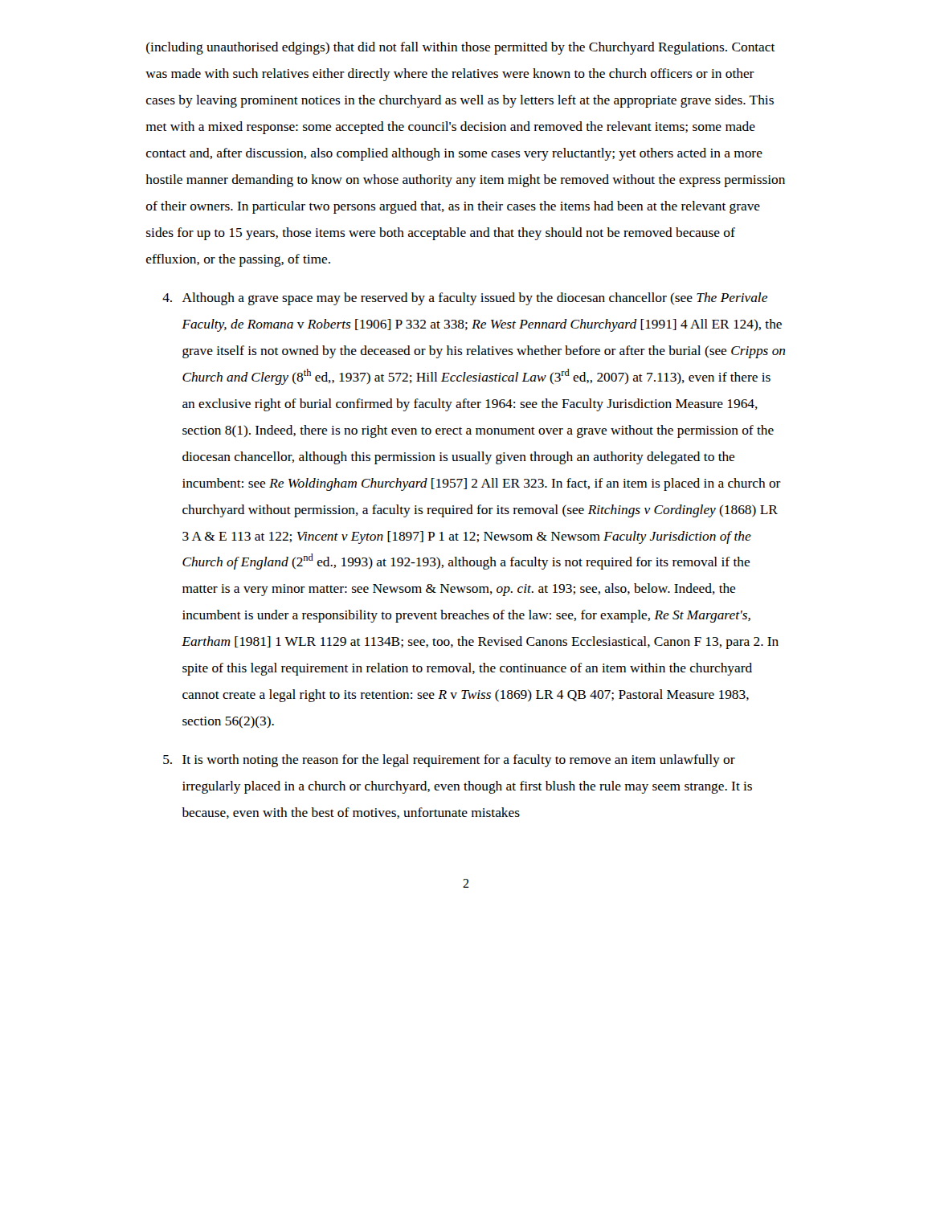(including unauthorised edgings) that did not fall within those permitted by the Churchyard Regulations. Contact was made with such relatives either directly where the relatives were known to the church officers or in other cases by leaving prominent notices in the churchyard as well as by letters left at the appropriate grave sides. This met with a mixed response: some accepted the council's decision and removed the relevant items; some made contact and, after discussion, also complied although in some cases very reluctantly; yet others acted in a more hostile manner demanding to know on whose authority any item might be removed without the express permission of their owners. In particular two persons argued that, as in their cases the items had been at the relevant grave sides for up to 15 years, those items were both acceptable and that they should not be removed because of effluxion, or the passing, of time.
Although a grave space may be reserved by a faculty issued by the diocesan chancellor (see The Perivale Faculty, de Romana v Roberts [1906] P 332 at 338; Re West Pennard Churchyard [1991] 4 All ER 124), the grave itself is not owned by the deceased or by his relatives whether before or after the burial (see Cripps on Church and Clergy (8th ed,, 1937) at 572; Hill Ecclesiastical Law (3rd ed,, 2007) at 7.113), even if there is an exclusive right of burial confirmed by faculty after 1964: see the Faculty Jurisdiction Measure 1964, section 8(1). Indeed, there is no right even to erect a monument over a grave without the permission of the diocesan chancellor, although this permission is usually given through an authority delegated to the incumbent: see Re Woldingham Churchyard [1957] 2 All ER 323. In fact, if an item is placed in a church or churchyard without permission, a faculty is required for its removal (see Ritchings v Cordingley (1868) LR 3 A & E 113 at 122; Vincent v Eyton [1897] P 1 at 12; Newsom & Newsom Faculty Jurisdiction of the Church of England (2nd ed., 1993) at 192-193), although a faculty is not required for its removal if the matter is a very minor matter: see Newsom & Newsom, op. cit. at 193; see, also, below. Indeed, the incumbent is under a responsibility to prevent breaches of the law: see, for example, Re St Margaret's, Eartham [1981] 1 WLR 1129 at 1134B; see, too, the Revised Canons Ecclesiastical, Canon F 13, para 2. In spite of this legal requirement in relation to removal, the continuance of an item within the churchyard cannot create a legal right to its retention: see R v Twiss (1869) LR 4 QB 407; Pastoral Measure 1983, section 56(2)(3).
It is worth noting the reason for the legal requirement for a faculty to remove an item unlawfully or irregularly placed in a church or churchyard, even though at first blush the rule may seem strange. It is because, even with the best of motives, unfortunate mistakes
2